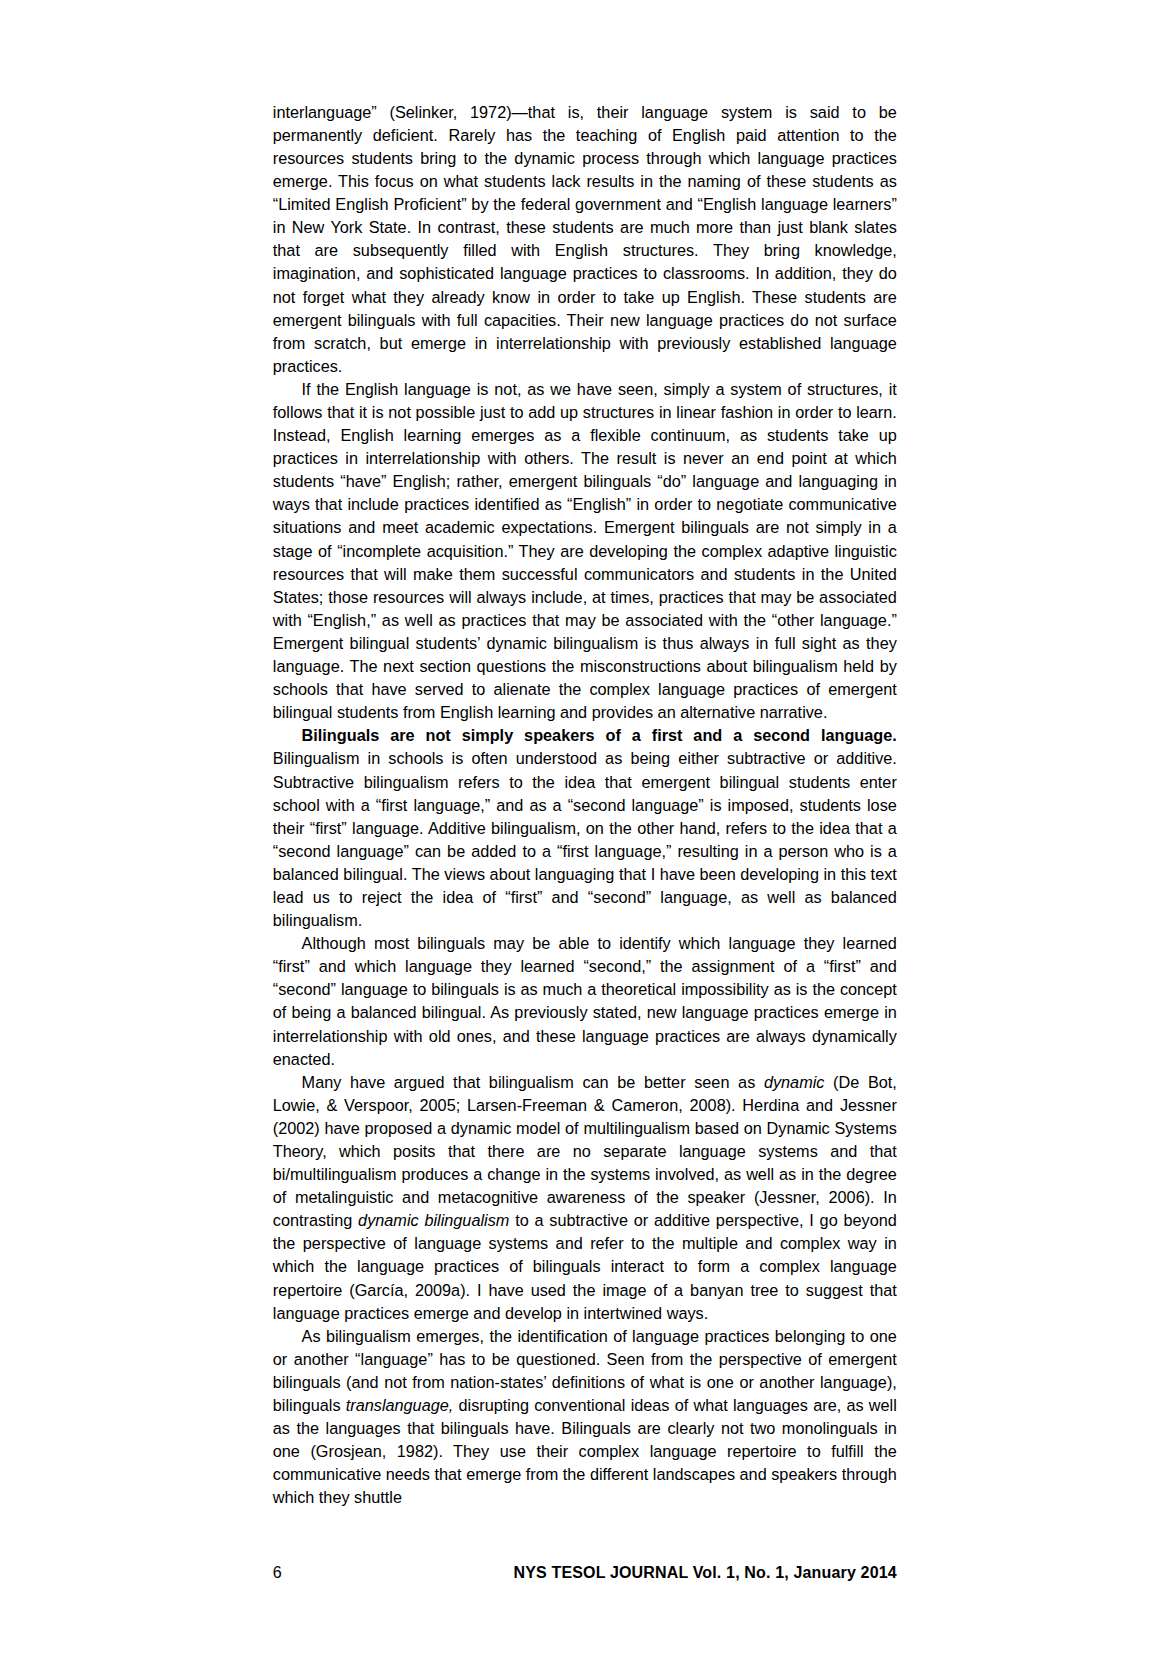interlanguage” (Selinker, 1972)—that is, their language system is said to be permanently deficient. Rarely has the teaching of English paid attention to the resources students bring to the dynamic process through which language practices emerge. This focus on what students lack results in the naming of these students as “Limited English Proficient” by the federal government and “English language learners” in New York State. In contrast, these students are much more than just blank slates that are subsequently filled with English structures. They bring knowledge, imagination, and sophisticated language practices to classrooms. In addition, they do not forget what they already know in order to take up English. These students are emergent bilinguals with full capacities. Their new language practices do not surface from scratch, but emerge in interrelationship with previously established language practices.
If the English language is not, as we have seen, simply a system of structures, it follows that it is not possible just to add up structures in linear fashion in order to learn. Instead, English learning emerges as a flexible continuum, as students take up practices in interrelationship with others. The result is never an end point at which students “have” English; rather, emergent bilinguals “do” language and languaging in ways that include practices identified as “English” in order to negotiate communicative situations and meet academic expectations. Emergent bilinguals are not simply in a stage of “incomplete acquisition.” They are developing the complex adaptive linguistic resources that will make them successful communicators and students in the United States; those resources will always include, at times, practices that may be associated with “English,” as well as practices that may be associated with the “other language.” Emergent bilingual students’ dynamic bilingualism is thus always in full sight as they language. The next section questions the misconstructions about bilingualism held by schools that have served to alienate the complex language practices of emergent bilingual students from English learning and provides an alternative narrative.
Bilinguals are not simply speakers of a first and a second language. Bilingualism in schools is often understood as being either subtractive or additive. Subtractive bilingualism refers to the idea that emergent bilingual students enter school with a “first language,” and as a “second language” is imposed, students lose their “first” language. Additive bilingualism, on the other hand, refers to the idea that a “second language” can be added to a “first language,” resulting in a person who is a balanced bilingual. The views about languaging that I have been developing in this text lead us to reject the idea of “first” and “second” language, as well as balanced bilingualism.
Although most bilinguals may be able to identify which language they learned “first” and which language they learned “second,” the assignment of a “first” and “second” language to bilinguals is as much a theoretical impossibility as is the concept of being a balanced bilingual. As previously stated, new language practices emerge in interrelationship with old ones, and these language practices are always dynamically enacted.
Many have argued that bilingualism can be better seen as dynamic (De Bot, Lowie, & Verspoor, 2005; Larsen-Freeman & Cameron, 2008). Herdina and Jessner (2002) have proposed a dynamic model of multilingualism based on Dynamic Systems Theory, which posits that there are no separate language systems and that bi/multilingualism produces a change in the systems involved, as well as in the degree of metalinguistic and metacognitive awareness of the speaker (Jessner, 2006). In contrasting dynamic bilingualism to a subtractive or additive perspective, I go beyond the perspective of language systems and refer to the multiple and complex way in which the language practices of bilinguals interact to form a complex language repertoire (García, 2009a). I have used the image of a banyan tree to suggest that language practices emerge and develop in intertwined ways.
As bilingualism emerges, the identification of language practices belonging to one or another “language” has to be questioned. Seen from the perspective of emergent bilinguals (and not from nation-states’ definitions of what is one or another language), bilinguals translanguage, disrupting conventional ideas of what languages are, as well as the languages that bilinguals have. Bilinguals are clearly not two monolinguals in one (Grosjean, 1982). They use their complex language repertoire to fulfill the communicative needs that emerge from the different landscapes and speakers through which they shuttle
6 NYS TESOL JOURNAL Vol. 1, No. 1, January 2014